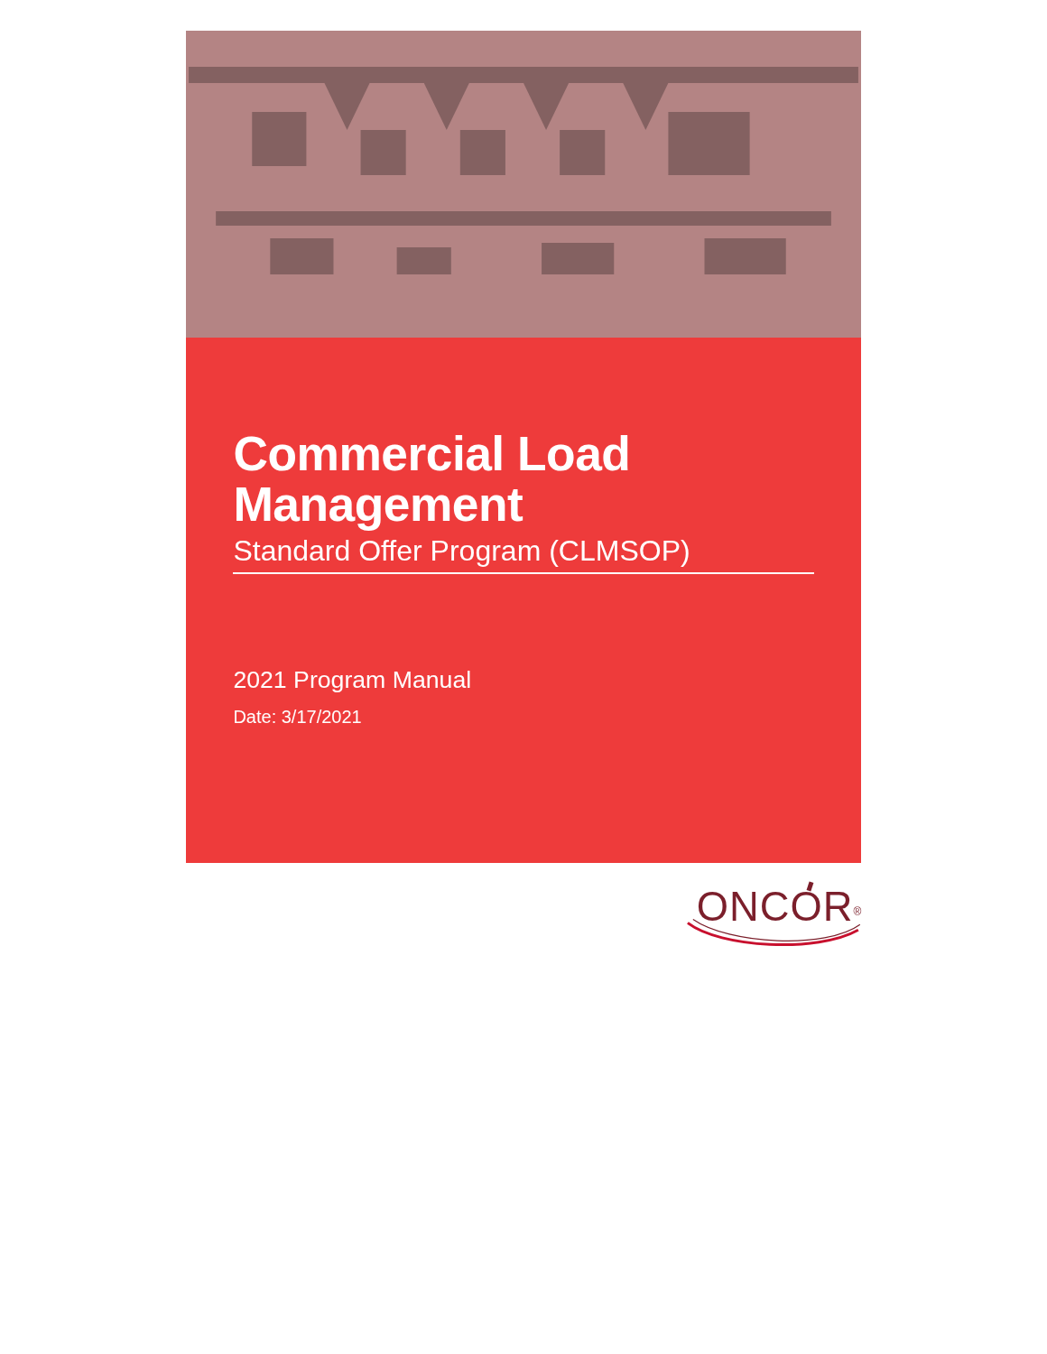Commercial Load
Management
Standard Offer Program (CLMSOP)
2021 Program Manual
Date: 3/17/2021
ONCOR®